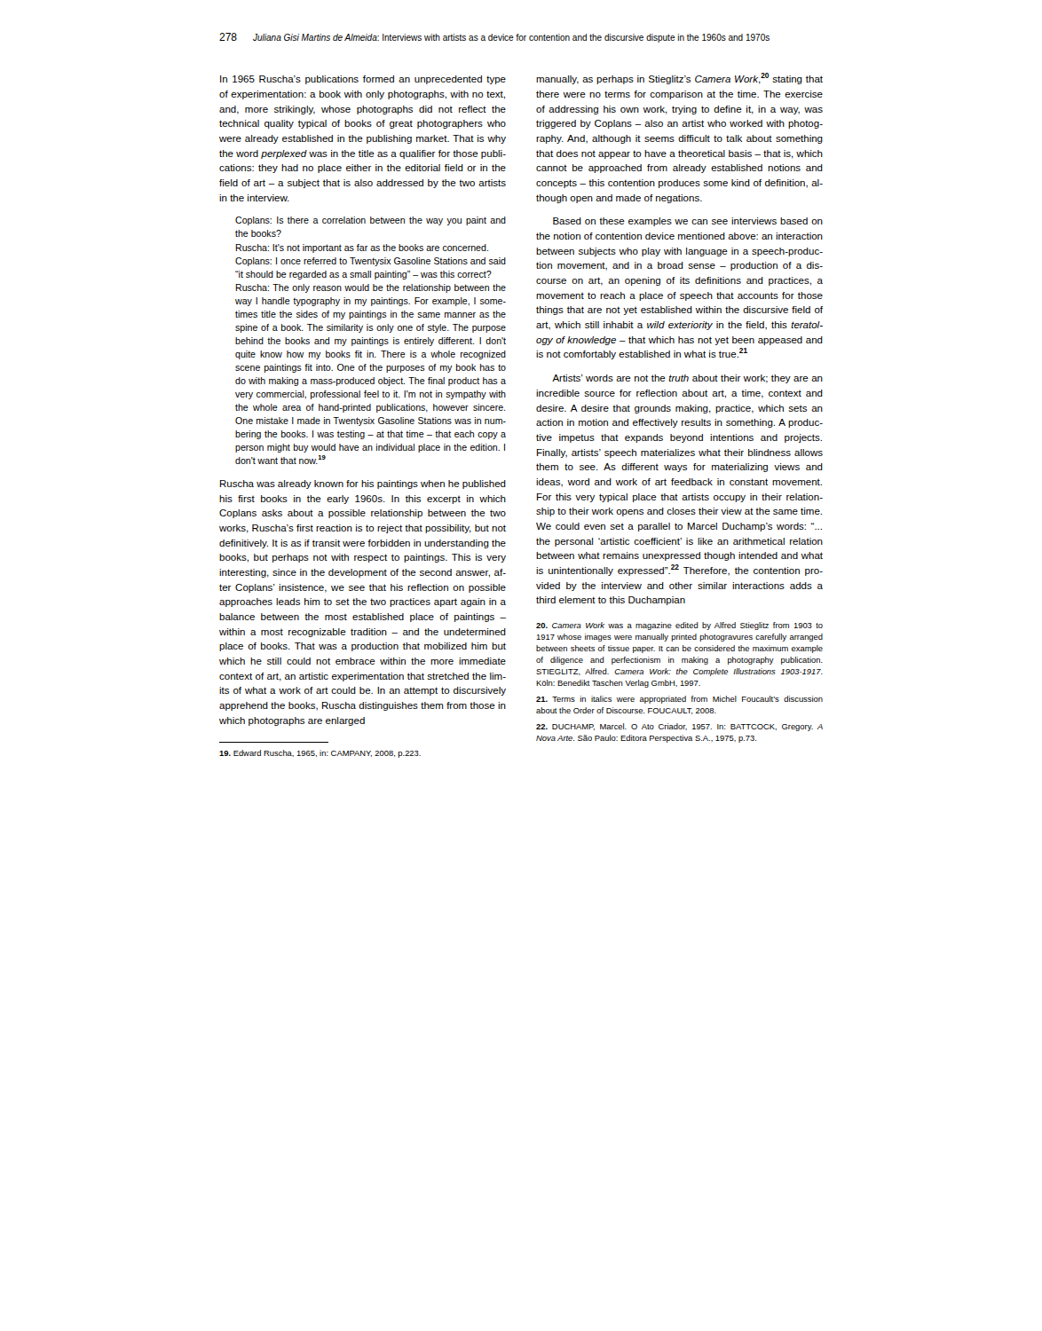278 Juliana Gisi Martins de Almeida: Interviews with artists as a device for contention and the discursive dispute in the 1960s and 1970s
In 1965 Ruscha’s publications formed an unprecedented type of experimentation: a book with only photographs, with no text, and, more strikingly, whose photographs did not reflect the technical quality typical of books of great photographers who were already established in the publishing market. That is why the word perplexed was in the title as a qualifier for those publications: they had no place either in the editorial field or in the field of art – a subject that is also addressed by the two artists in the interview.
Coplans: Is there a correlation between the way you paint and the books?
Ruscha: It's not important as far as the books are concerned.
Coplans: I once referred to Twentysix Gasoline Stations and said “it should be regarded as a small painting” – was this correct?
Ruscha: The only reason would be the relationship between the way I handle typography in my paintings. For example, I sometimes title the sides of my paintings in the same manner as the spine of a book. The similarity is only one of style. The purpose behind the books and my paintings is entirely different. I don't quite know how my books fit in. There is a whole recognized scene paintings fit into. One of the purposes of my book has to do with making a mass-produced object. The final product has a very commercial, professional feel to it. I'm not in sympathy with the whole area of hand-printed publications, however sincere. One mistake I made in Twentysix Gasoline Stations was in numbering the books. I was testing – at that time – that each copy a person might buy would have an individual place in the edition. I don't want that now.19
Ruscha was already known for his paintings when he published his first books in the early 1960s. In this excerpt in which Coplans asks about a possible relationship between the two works, Ruscha’s first reaction is to reject that possibility, but not definitively. It is as if transit were forbidden in understanding the books, but perhaps not with respect to paintings. This is very interesting, since in the development of the second answer, after Coplans’ insistence, we see that his reflection on possible approaches leads him to set the two practices apart again in a balance between the most established place of paintings – within a most recognizable tradition – and the undetermined place of books. That was a production that mobilized him but which he still could not embrace within the more immediate context of art, an artistic experimentation that stretched the limits of what a work of art could be. In an attempt to discursively apprehend the books, Ruscha distinguishes them from those in which photographs are enlarged
19. Edward Ruscha, 1965, in: CAMPANY, 2008, p.223.
manually, as perhaps in Stieglitz’s Camera Work,20 stating that there were no terms for comparison at the time. The exercise of addressing his own work, trying to define it, in a way, was triggered by Coplans – also an artist who worked with photography. And, although it seems difficult to talk about something that does not appear to have a theoretical basis – that is, which cannot be approached from already established notions and concepts – this contention produces some kind of definition, although open and made of negations.
Based on these examples we can see interviews based on the notion of contention device mentioned above: an interaction between subjects who play with language in a speech-production movement, and in a broad sense – production of a discourse on art, an opening of its definitions and practices, a movement to reach a place of speech that accounts for those things that are not yet established within the discursive field of art, which still inhabit a wild exteriority in the field, this teratology of knowledge – that which has not yet been appeased and is not comfortably established in what is true.21
Artists’ words are not the truth about their work; they are an incredible source for reflection about art, a time, context and desire. A desire that grounds making, practice, which sets an action in motion and effectively results in something. A productive impetus that expands beyond intentions and projects. Finally, artists’ speech materializes what their blindness allows them to see. As different ways for materializing views and ideas, word and work of art feedback in constant movement. For this very typical place that artists occupy in their relationship to their work opens and closes their view at the same time. We could even set a parallel to Marcel Duchamp’s words: “... the personal ‘artistic coefficient’ is like an arithmetical relation between what remains unexpressed though intended and what is unintentionally expressed”.22 Therefore, the contention provided by the interview and other similar interactions adds a third element to this Duchampian
20. Camera Work was a magazine edited by Alfred Stieglitz from 1903 to 1917 whose images were manually printed photogravures carefully arranged between sheets of tissue paper. It can be considered the maximum example of diligence and perfectionism in making a photography publication. STIEGLITZ, Alfred. Camera Work: the Complete Illustrations 1903-1917. Köln: Benedikt Taschen Verlag GmbH, 1997.
21. Terms in italics were appropriated from Michel Foucault’s discussion about the Order of Discourse. FOUCAULT, 2008.
22. DUCHAMP, Marcel. O Ato Criador, 1957. In: BATTCOCK, Gregory. A Nova Arte. São Paulo: Editora Perspectiva S.A., 1975, p.73.